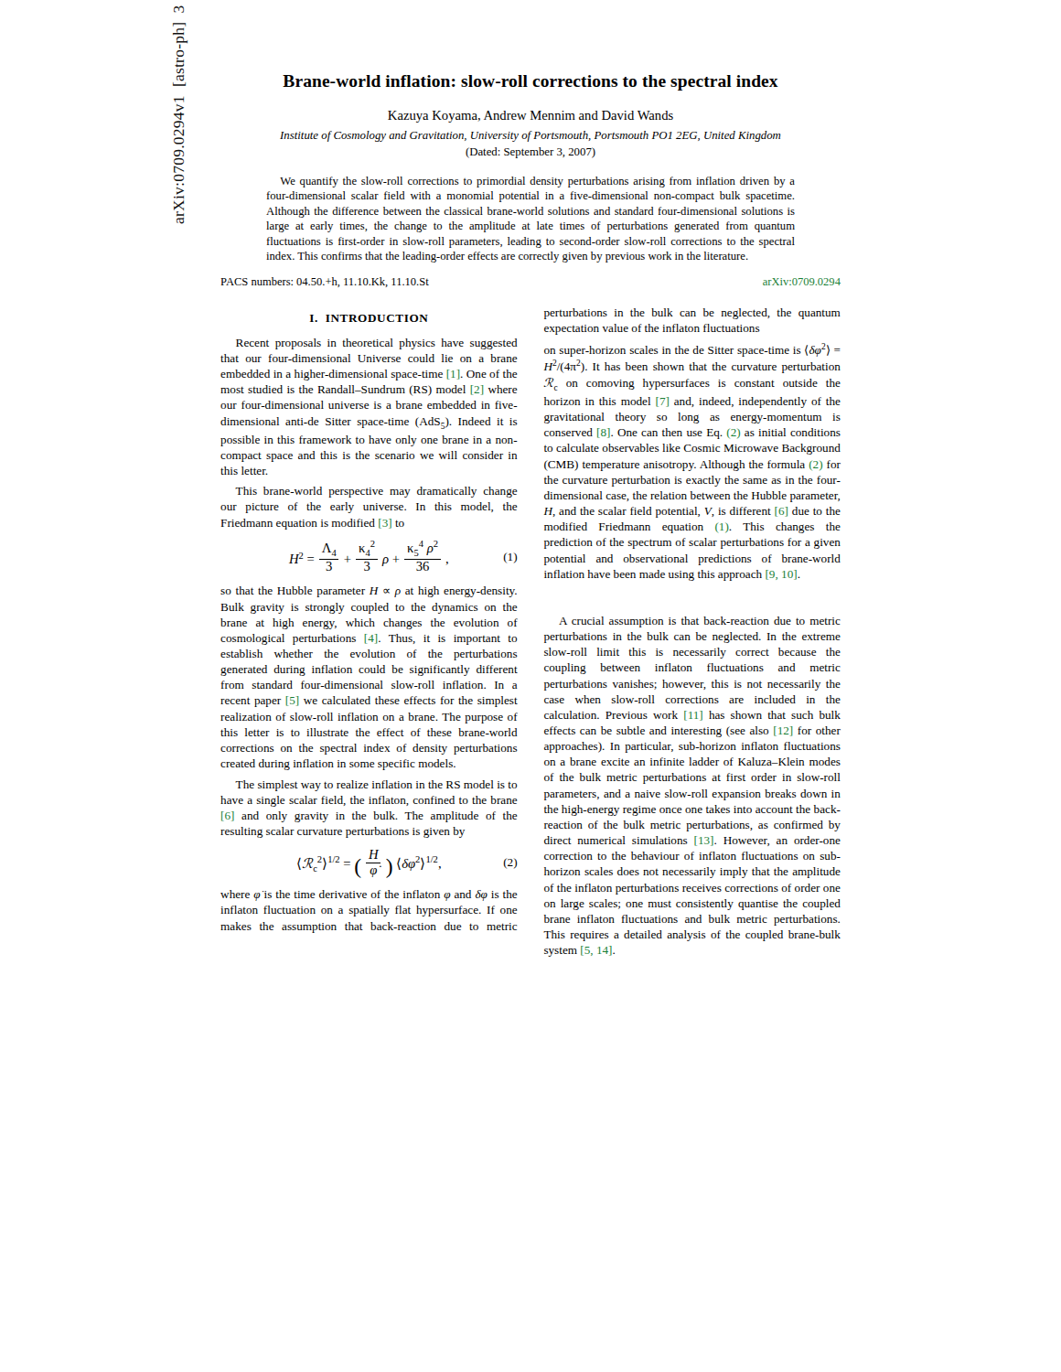arXiv:0709.0294v1 [astro-ph] 3 Sep 2007
Brane-world inflation: slow-roll corrections to the spectral index
Kazuya Koyama, Andrew Mennim and David Wands
Institute of Cosmology and Gravitation, University of Portsmouth, Portsmouth PO1 2EG, United Kingdom
(Dated: September 3, 2007)
We quantify the slow-roll corrections to primordial density perturbations arising from inflation driven by a four-dimensional scalar field with a monomial potential in a five-dimensional non-compact bulk spacetime. Although the difference between the classical brane-world solutions and standard four-dimensional solutions is large at early times, the change to the amplitude at late times of perturbations generated from quantum fluctuations is first-order in slow-roll parameters, leading to second-order slow-roll corrections to the spectral index. This confirms that the leading-order effects are correctly given by previous work in the literature.
PACS numbers: 04.50.+h, 11.10.Kk, 11.10.St
arXiv:0709.0294
I. Introduction
Recent proposals in theoretical physics have suggested that our four-dimensional Universe could lie on a brane embedded in a higher-dimensional space-time [1]. One of the most studied is the Randall–Sundrum (RS) model [2] where our four-dimensional universe is a brane embedded in five-dimensional anti-de Sitter space-time (AdS5). Indeed it is possible in this framework to have only one brane in a non-compact space and this is the scenario we will consider in this letter.
This brane-world perspective may dramatically change our picture of the early universe. In this model, the Friedmann equation is modified [3] to
H 2 = Λ43 + κ423 ρ + κ54 ρ 236 , (1)
so that the Hubble parameter H ∝ ρ at high energy-density. Bulk gravity is strongly coupled to the dynamics on the brane at high energy, which changes the evolution of cosmological perturbations [4]. Thus, it is important to establish whether the evolution of the perturbations generated during inflation could be significantly different from standard four-dimensional slow-roll inflation. In a recent paper [5] we calculated these effects for the simplest realization of slow-roll inflation on a brane. The purpose of this letter is to illustrate the effect of these brane-world corrections on the spectral index of density perturbations created during inflation in some specific models.
The simplest way to realize inflation in the RS model is to have a single scalar field, the inflaton, confined to the brane [6] and only gravity in the bulk. The amplitude of the resulting scalar curvature perturbations is given by
⟨ℛc 2⟩1/2 = ( Hφ̇ ) ⟨δφ 2⟩1/2, (2)
where φ̇ is the time derivative of the inflaton φ and δφ is the inflaton fluctuation on a spatially flat hypersurface. If one makes the assumption that back-reaction due to metric perturbations in the bulk can be neglected, the quantum expectation value of the inflaton fluctuations
on super-horizon scales in the de Sitter space-time is ⟨δφ 2⟩ = H 2/(4π2). It has been shown that the curvature perturbation ℛc on comoving hypersurfaces is constant outside the horizon in this model [7] and, indeed, independently of the gravitational theory so long as energy-momentum is conserved [8]. One can then use Eq. (2) as initial conditions to calculate observables like Cosmic Microwave Background (CMB) temperature anisotropy. Although the formula (2) for the curvature perturbation is exactly the same as in the four-dimensional case, the relation between the Hubble parameter, H, and the scalar field potential, V, is different [6] due to the modified Friedmann equation (1). This changes the prediction of the spectrum of scalar perturbations for a given potential and observational predictions of brane-world inflation have been made using this approach [9, 10].
A crucial assumption is that back-reaction due to metric perturbations in the bulk can be neglected. In the extreme slow-roll limit this is necessarily correct because the coupling between inflaton fluctuations and metric perturbations vanishes; however, this is not necessarily the case when slow-roll corrections are included in the calculation. Previous work [11] has shown that such bulk effects can be subtle and interesting (see also [12] for other approaches). In particular, sub-horizon inflaton fluctuations on a brane excite an infinite ladder of Kaluza–Klein modes of the bulk metric perturbations at first order in slow-roll parameters, and a naive slow-roll expansion breaks down in the high-energy regime once one takes into account the back-reaction of the bulk metric perturbations, as confirmed by direct numerical simulations [13]. However, an order-one correction to the behaviour of inflaton fluctuations on sub-horizon scales does not necessarily imply that the amplitude of the inflaton perturbations receives corrections of order one on large scales; one must consistently quantise the coupled brane inflaton fluctuations and bulk metric perturbations. This requires a detailed analysis of the coupled brane-bulk system [5, 14].